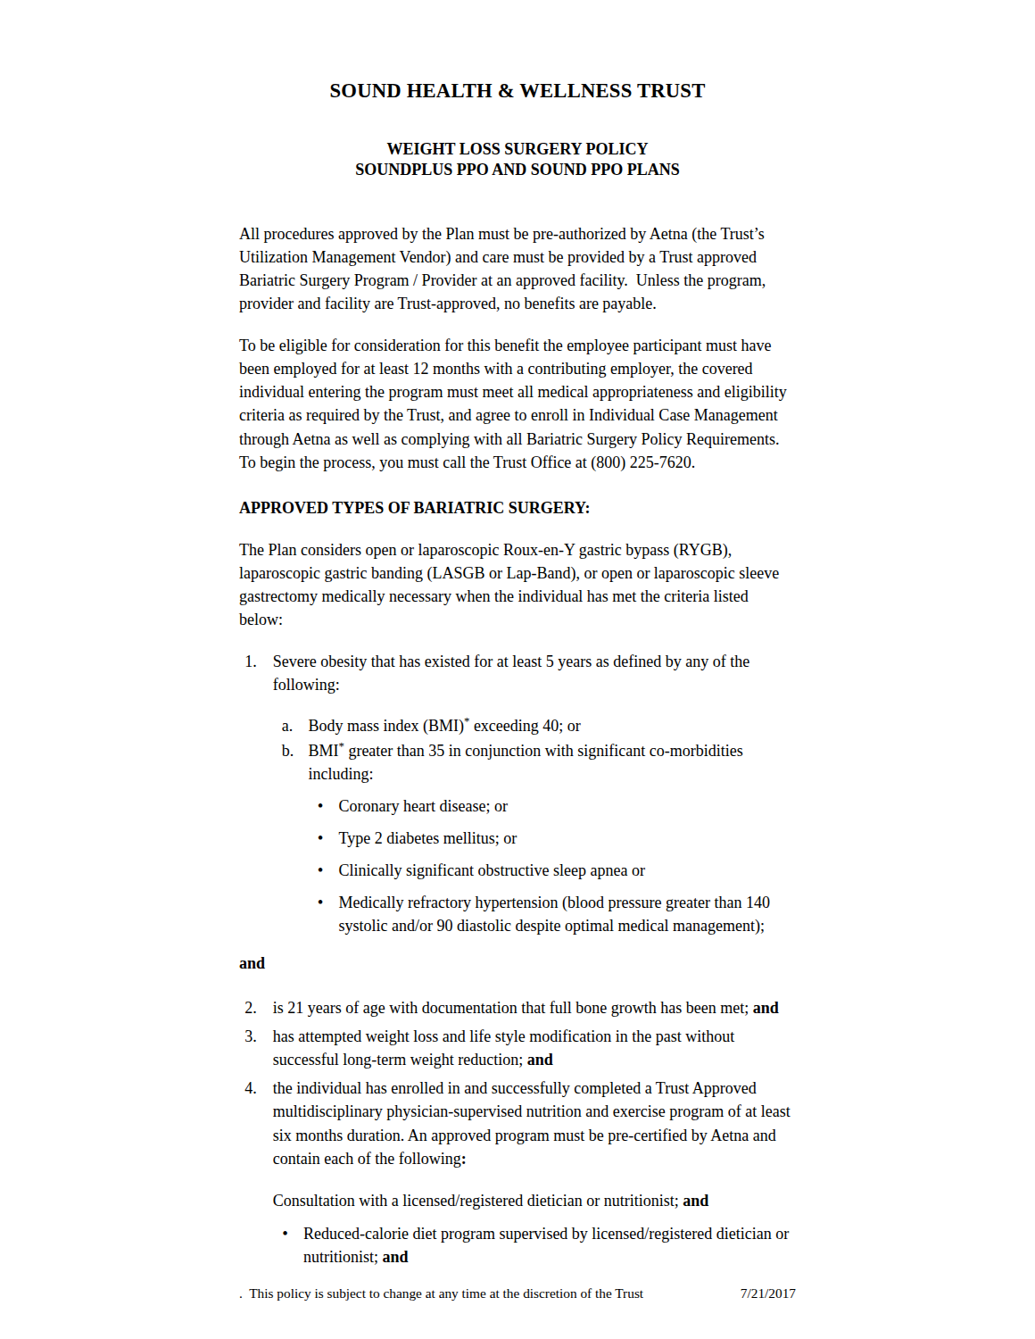SOUND HEALTH & WELLNESS TRUST
WEIGHT LOSS SURGERY POLICY
SOUNDPLUS PPO AND SOUND PPO PLANS
All procedures approved by the Plan must be pre-authorized by Aetna (the Trust’s Utilization Management Vendor) and care must be provided by a Trust approved Bariatric Surgery Program / Provider at an approved facility. Unless the program, provider and facility are Trust-approved, no benefits are payable.
To be eligible for consideration for this benefit the employee participant must have been employed for at least 12 months with a contributing employer, the covered individual entering the program must meet all medical appropriateness and eligibility criteria as required by the Trust, and agree to enroll in Individual Case Management through Aetna as well as complying with all Bariatric Surgery Policy Requirements. To begin the process, you must call the Trust Office at (800) 225-7620.
APPROVED TYPES OF BARIATRIC SURGERY:
The Plan considers open or laparoscopic Roux-en-Y gastric bypass (RYGB), laparoscopic gastric banding (LASGB or Lap-Band), or open or laparoscopic sleeve gastrectomy medically necessary when the individual has met the criteria listed below:
Severe obesity that has existed for at least 5 years as defined by any of the following:
Body mass index (BMI)* exceeding 40; or
BMI* greater than 35 in conjunction with significant co-morbidities including:
Coronary heart disease; or
Type 2 diabetes mellitus; or
Clinically significant obstructive sleep apnea or
Medically refractory hypertension (blood pressure greater than 140 systolic and/or 90 diastolic despite optimal medical management);
and
is 21 years of age with documentation that full bone growth has been met; and
has attempted weight loss and life style modification in the past without successful long-term weight reduction; and
the individual has enrolled in and successfully completed a Trust Approved multidisciplinary physician-supervised nutrition and exercise program of at least six months duration. An approved program must be pre-certified by Aetna and contain each of the following:
Consultation with a licensed/registered dietician or nutritionist; and
Reduced-calorie diet program supervised by licensed/registered dietician or nutritionist; and
. This policy is subject to change at any time at the discretion of the Trust
7/21/2017